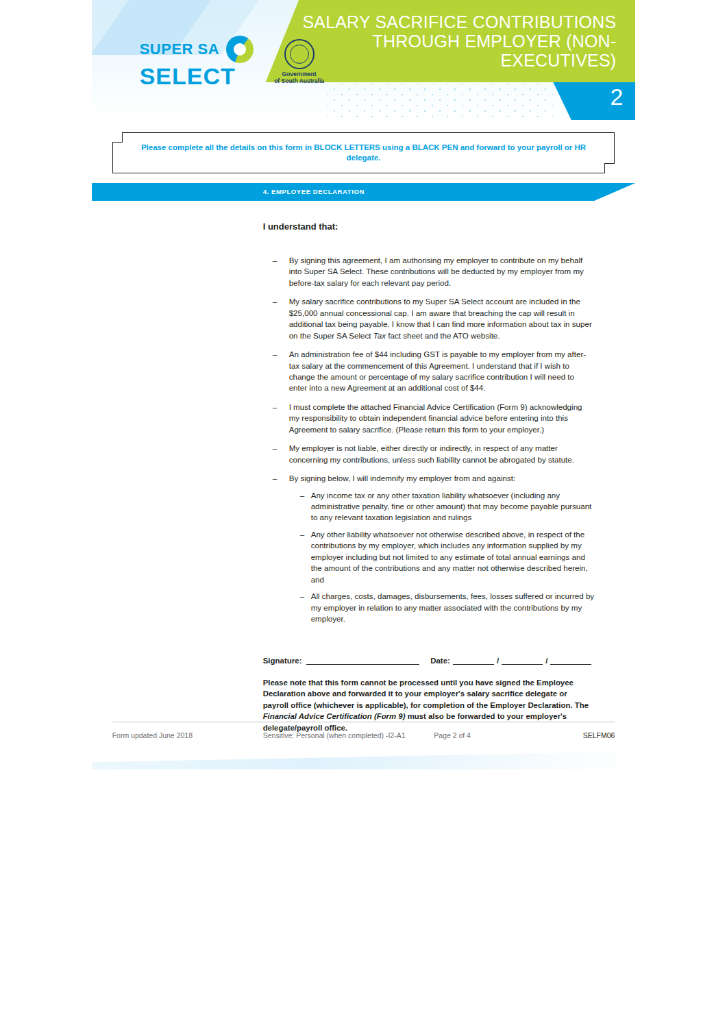Salary Sacrifice Contributions
Through Employer (Non-Executives)
2
SUPER SA
SELECT
Government
of South Australia
Please complete all the details on this form in BLOCK LETTERS using a BLACK PEN and forward to your payroll or HR delegate.
4. EMPLOYEE DECLARATION
I understand that:
By signing this agreement, I am authorising my employer to contribute on my behalf into Super SA Select. These contributions will be deducted by my employer from my before-tax salary for each relevant pay period.
My salary sacrifice contributions to my Super SA Select account are included in the $25,000 annual concessional cap. I am aware that breaching the cap will result in additional tax being payable. I know that I can find more information about tax in super on the Super SA Select Tax fact sheet and the ATO website.
An administration fee of $44 including GST is payable to my employer from my after-tax salary at the commencement of this Agreement. I understand that if I wish to change the amount or percentage of my salary sacrifice contribution I will need to enter into a new Agreement at an additional cost of $44.
I must complete the attached Financial Advice Certification (Form 9) acknowledging my responsibility to obtain independent financial advice before entering into this Agreement to salary sacrifice. (Please return this form to your employer.)
My employer is not liable, either directly or indirectly, in respect of any matter concerning my contributions, unless such liability cannot be abrogated by statute.
By signing below, I will indemnify my employer from and against:
Any income tax or any other taxation liability whatsoever (including any administrative penalty, fine or other amount) that may become payable pursuant to any relevant taxation legislation and rulings
Any other liability whatsoever not otherwise described above, in respect of the contributions by my employer, which includes any information supplied by my employer including but not limited to any estimate of total annual earnings and the amount of the contributions and any matter not otherwise described herein, and
All charges, costs, damages, disbursements, fees, losses suffered or incurred by my employer in relation to any matter associated with the contributions by my employer.
Signature: Date: / /
Please note that this form cannot be processed until you have signed the Employee Declaration above and forwarded it to your employer's salary sacrifice delegate or payroll office (whichever is applicable), for completion of the Employer Declaration. The Financial Advice Certification (Form 9) must also be forwarded to your employer's delegate/payroll office.
Form updated June 2018
Sensitive: Personal (when completed) -I2-A1
Page 2 of 4
SELFM06